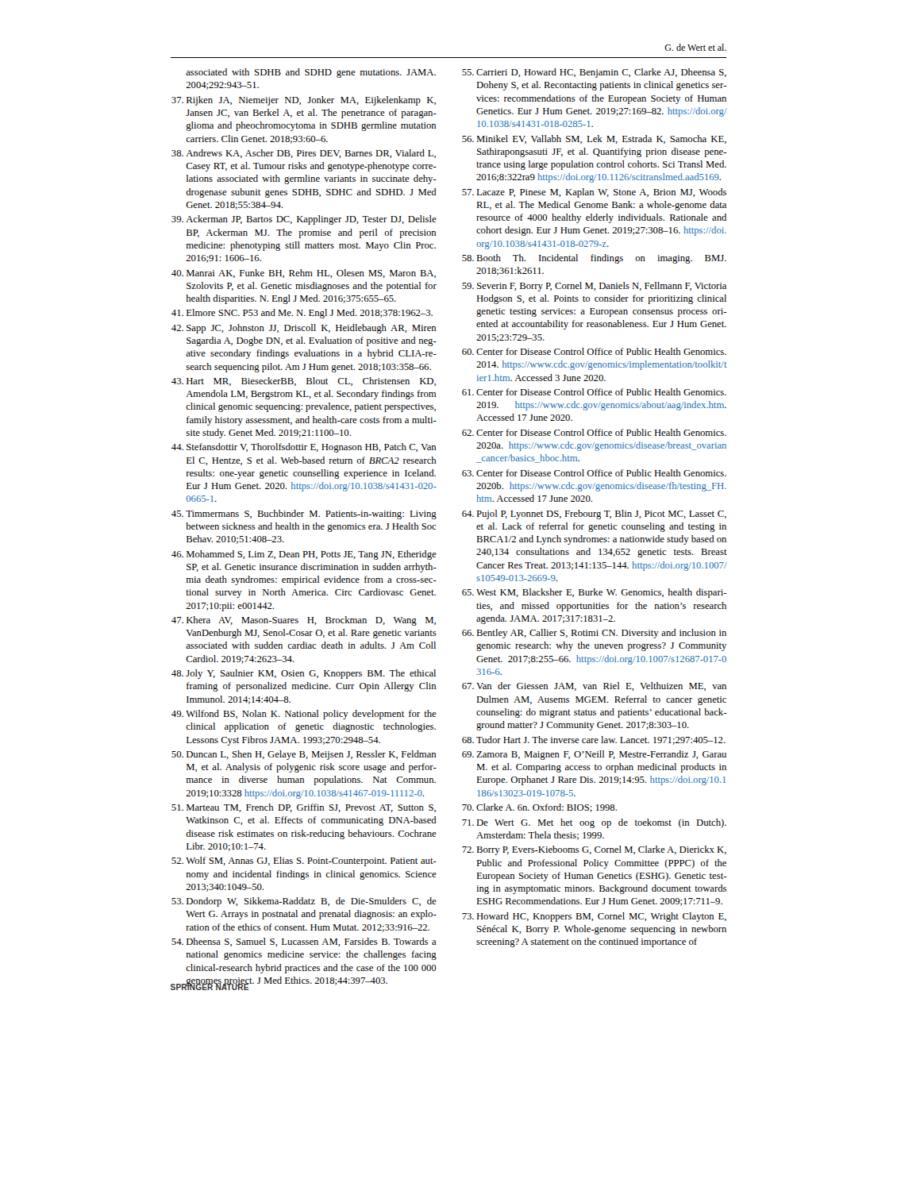G. de Wert et al.
associated with SDHB and SDHD gene mutations. JAMA. 2004;292:943–51.
37. Rijken JA, Niemeijer ND, Jonker MA, Eijkelenkamp K, Jansen JC, van Berkel A, et al. The penetrance of paraganglioma and pheochromocytoma in SDHB germline mutation carriers. Clin Genet. 2018;93:60–6.
38. Andrews KA, Ascher DB, Pires DEV, Barnes DR, Vialard L, Casey RT, et al. Tumour risks and genotype-phenotype correlations associated with germline variants in succinate dehydrogenase subunit genes SDHB, SDHC and SDHD. J Med Genet. 2018;55:384–94.
39. Ackerman JP, Bartos DC, Kapplinger JD, Tester DJ, Delisle BP, Ackerman MJ. The promise and peril of precision medicine: phenotyping still matters most. Mayo Clin Proc. 2016;91: 1606–16.
40. Manrai AK, Funke BH, Rehm HL, Olesen MS, Maron BA, Szolovits P, et al. Genetic misdiagnoses and the potential for health disparities. N. Engl J Med. 2016;375:655–65.
41. Elmore SNC. P53 and Me. N. Engl J Med. 2018;378:1962–3.
42. Sapp JC, Johnston JJ, Driscoll K, Heidlebaugh AR, Miren Sagardia A, Dogbe DN, et al. Evaluation of positive and negative secondary findings evaluations in a hybrid CLIA-research sequencing pilot. Am J Hum genet. 2018;103:358–66.
43. Hart MR, BieseckerBB, Blout CL, Christensen KD, Amendola LM, Bergstrom KL, et al. Secondary findings from clinical genomic sequencing: prevalence, patient perspectives, family history assessment, and health-care costs from a multisite study. Genet Med. 2019;21:1100–10.
44. Stefansdottir V, Thorolfsdottir E, Hognason HB, Patch C, Van El C, Hentze, S et al. Web-based return of BRCA2 research results: one-year genetic counselling experience in Iceland. Eur J Hum Genet. 2020. https://doi.org/10.1038/s41431-020-0665-1.
45. Timmermans S, Buchbinder M. Patients-in-waiting: Living between sickness and health in the genomics era. J Health Soc Behav. 2010;51:408–23.
46. Mohammed S, Lim Z, Dean PH, Potts JE, Tang JN, Etheridge SP, et al. Genetic insurance discrimination in sudden arrhythmia death syndromes: empirical evidence from a cross-sectional survey in North America. Circ Cardiovasc Genet. 2017;10:pii: e001442.
47. Khera AV, Mason-Suares H, Brockman D, Wang M, VanDenburgh MJ, Senol-Cosar O, et al. Rare genetic variants associated with sudden cardiac death in adults. J Am Coll Cardiol. 2019;74:2623–34.
48. Joly Y, Saulnier KM, Osien G, Knoppers BM. The ethical framing of personalized medicine. Curr Opin Allergy Clin Immunol. 2014;14:404–8.
49. Wilfond BS, Nolan K. National policy development for the clinical application of genetic diagnostic technologies. Lessons Cyst Fibros JAMA. 1993;270:2948–54.
50. Duncan L, Shen H, Gelaye B, Meijsen J, Ressler K, Feldman M, et al. Analysis of polygenic risk score usage and performance in diverse human populations. Nat Commun. 2019;10:3328 https://doi.org/10.1038/s41467-019-11112-0.
51. Marteau TM, French DP, Griffin SJ, Prevost AT, Sutton S, Watkinson C, et al. Effects of communicating DNA-based disease risk estimates on risk-reducing behaviours. Cochrane Libr. 2010;10:1–74.
52. Wolf SM, Annas GJ, Elias S. Point-Counterpoint. Patient autnomy and incidental findings in clinical genomics. Science 2013;340:1049–50.
53. Dondorp W, Sikkema-Raddatz B, de Die-Smulders C, de Wert G. Arrays in postnatal and prenatal diagnosis: an exploration of the ethics of consent. Hum Mutat. 2012;33:916–22.
54. Dheensa S, Samuel S, Lucassen AM, Farsides B. Towards a national genomics medicine service: the challenges facing clinical-research hybrid practices and the case of the 100 000 genomes project. J Med Ethics. 2018;44:397–403.
55. Carrieri D, Howard HC, Benjamin C, Clarke AJ, Dheensa S, Doheny S, et al. Recontacting patients in clinical genetics services: recommendations of the European Society of Human Genetics. Eur J Hum Genet. 2019;27:169–82. https://doi.org/10.1038/s41431-018-0285-1.
56. Minikel EV, Vallabh SM, Lek M, Estrada K, Samocha KE, Sathirapongsasuti JF, et al. Quantifying prion disease penetrance using large population control cohorts. Sci Transl Med. 2016;8:322ra9 https://doi.org/10.1126/scitranslmed.aad5169.
57. Lacaze P, Pinese M, Kaplan W, Stone A, Brion MJ, Woods RL, et al. The Medical Genome Bank: a whole-genome data resource of 4000 healthy elderly individuals. Rationale and cohort design. Eur J Hum Genet. 2019;27:308–16. https://doi.org/10.1038/s41431-018-0279-z.
58. Booth Th. Incidental findings on imaging. BMJ. 2018;361:k2611.
59. Severin F, Borry P, Cornel M, Daniels N, Fellmann F, Victoria Hodgson S, et al. Points to consider for prioritizing clinical genetic testing services: a European consensus process oriented at accountability for reasonableness. Eur J Hum Genet. 2015;23:729–35.
60. Center for Disease Control Office of Public Health Genomics. 2014. https://www.cdc.gov/genomics/implementation/toolkit/tier1.htm. Accessed 3 June 2020.
61. Center for Disease Control Office of Public Health Genomics. 2019. https://www.cdc.gov/genomics/about/aag/index.htm. Accessed 17 June 2020.
62. Center for Disease Control Office of Public Health Genomics. 2020a. https://www.cdc.gov/genomics/disease/breast_ovarian_cancer/basics_hboc.htm.
63. Center for Disease Control Office of Public Health Genomics. 2020b. https://www.cdc.gov/genomics/disease/fh/testing_FH.htm. Accessed 17 June 2020.
64. Pujol P, Lyonnet DS, Frebourg T, Blin J, Picot MC, Lasset C, et al. Lack of referral for genetic counseling and testing in BRCA1/2 and Lynch syndromes: a nationwide study based on 240,134 consultations and 134,652 genetic tests. Breast Cancer Res Treat. 2013;141:135–144. https://doi.org/10.1007/s10549-013-2669-9.
65. West KM, Blacksher E, Burke W. Genomics, health disparities, and missed opportunities for the nation’s research agenda. JAMA. 2017;317:1831–2.
66. Bentley AR, Callier S, Rotimi CN. Diversity and inclusion in genomic research: why the uneven progress? J Community Genet. 2017;8:255–66. https://doi.org/10.1007/s12687-017-0316-6.
67. Van der Giessen JAM, van Riel E, Velthuizen ME, van Dulmen AM, Ausems MGEM. Referral to cancer genetic counseling: do migrant status and patients’ educational background matter? J Community Genet. 2017;8:303–10.
68. Tudor Hart J. The inverse care law. Lancet. 1971;297:405–12.
69. Zamora B, Maignen F, O’Neill P, Mestre-Ferrandiz J, Garau M. et al. Comparing access to orphan medicinal products in Europe. Orphanet J Rare Dis. 2019;14:95. https://doi.org/10.1186/s13023-019-1078-5.
70. Clarke A. 6n. Oxford: BIOS; 1998.
71. De Wert G. Met het oog op de toekomst (in Dutch). Amsterdam: Thela thesis; 1999.
72. Borry P, Evers-Kiebooms G, Cornel M, Clarke A, Dierickx K, Public and Professional Policy Committee (PPPC) of the European Society of Human Genetics (ESHG). Genetic testing in asymptomatic minors. Background document towards ESHG Recommendations. Eur J Hum Genet. 2009;17:711–9.
73. Howard HC, Knoppers BM, Cornel MC, Wright Clayton E, Sénécal K, Borry P. Whole-genome sequencing in newborn screening? A statement on the continued importance of
SPRINGER NATURE